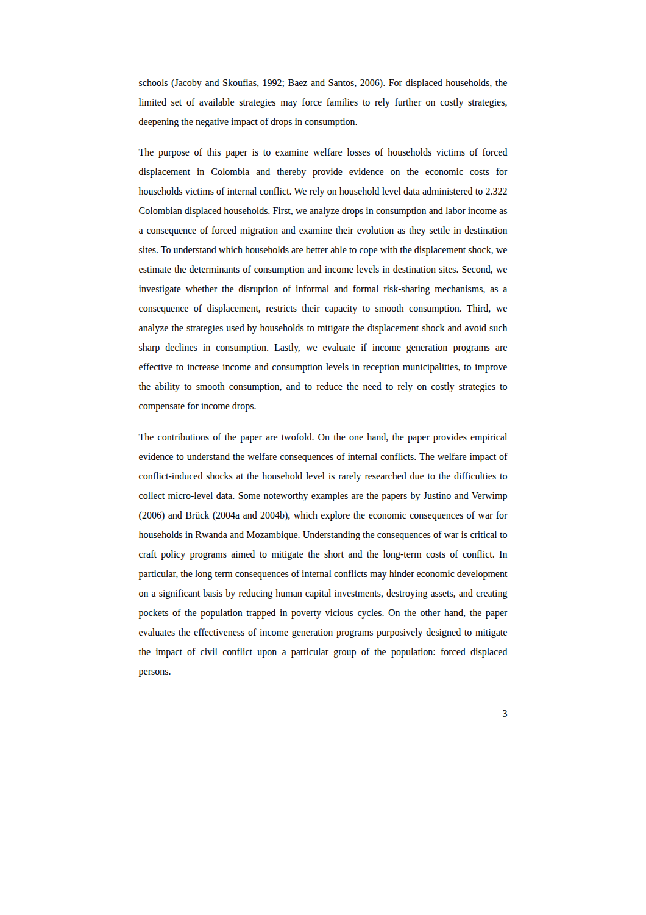schools (Jacoby and Skoufias, 1992; Baez and Santos, 2006). For displaced households, the limited set of available strategies may force families to rely further on costly strategies, deepening the negative impact of drops in consumption.
The purpose of this paper is to examine welfare losses of households victims of forced displacement in Colombia and thereby provide evidence on the economic costs for households victims of internal conflict. We rely on household level data administered to 2.322 Colombian displaced households. First, we analyze drops in consumption and labor income as a consequence of forced migration and examine their evolution as they settle in destination sites. To understand which households are better able to cope with the displacement shock, we estimate the determinants of consumption and income levels in destination sites. Second, we investigate whether the disruption of informal and formal risk-sharing mechanisms, as a consequence of displacement, restricts their capacity to smooth consumption. Third, we analyze the strategies used by households to mitigate the displacement shock and avoid such sharp declines in consumption. Lastly, we evaluate if income generation programs are effective to increase income and consumption levels in reception municipalities, to improve the ability to smooth consumption, and to reduce the need to rely on costly strategies to compensate for income drops.
The contributions of the paper are twofold. On the one hand, the paper provides empirical evidence to understand the welfare consequences of internal conflicts. The welfare impact of conflict-induced shocks at the household level is rarely researched due to the difficulties to collect micro-level data. Some noteworthy examples are the papers by Justino and Verwimp (2006) and Brück (2004a and 2004b), which explore the economic consequences of war for households in Rwanda and Mozambique. Understanding the consequences of war is critical to craft policy programs aimed to mitigate the short and the long-term costs of conflict. In particular, the long term consequences of internal conflicts may hinder economic development on a significant basis by reducing human capital investments, destroying assets, and creating pockets of the population trapped in poverty vicious cycles. On the other hand, the paper evaluates the effectiveness of income generation programs purposively designed to mitigate the impact of civil conflict upon a particular group of the population: forced displaced persons.
3